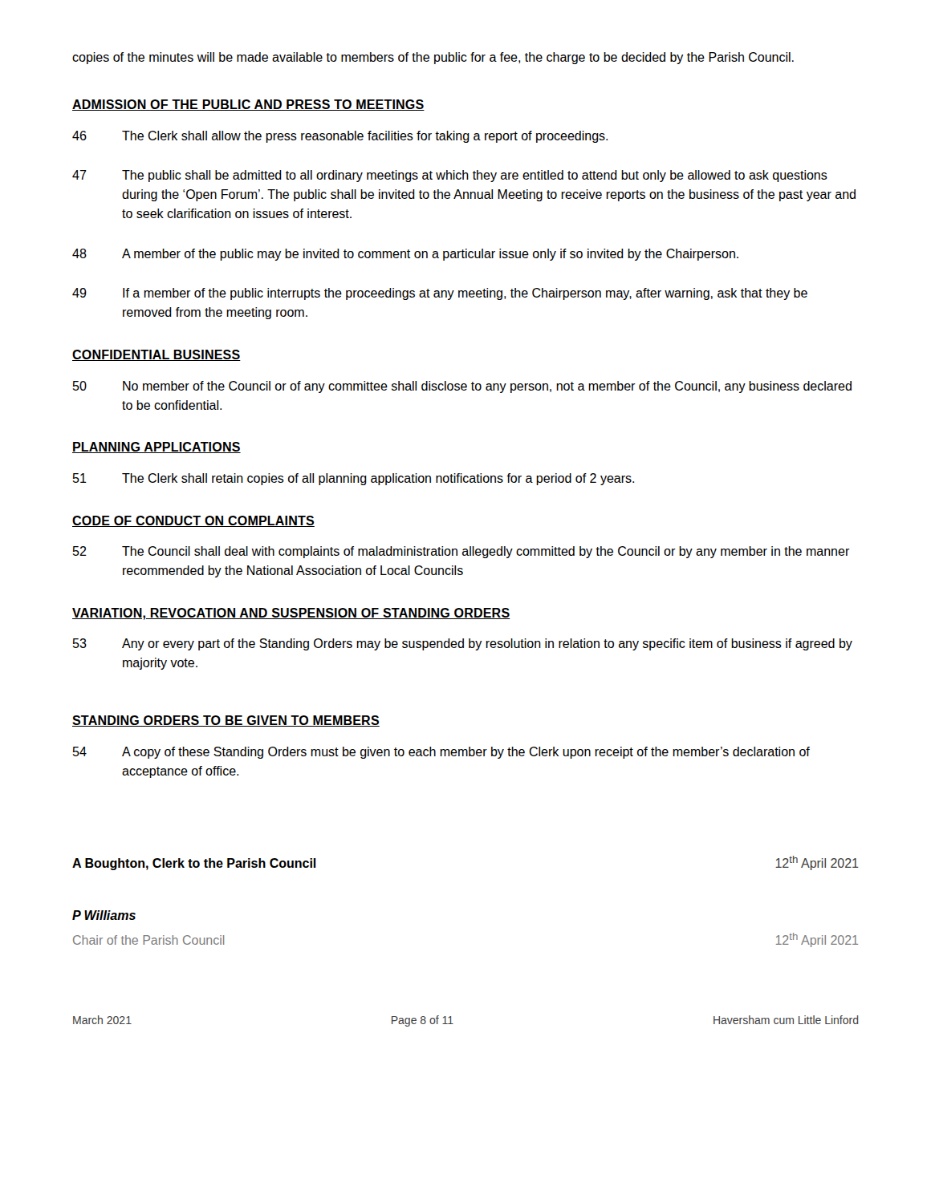copies of the minutes will be made available to members of the public for a fee, the charge to be decided by the Parish Council.
ADMISSION OF THE PUBLIC AND PRESS TO MEETINGS
46
The Clerk shall allow the press reasonable facilities for taking a report of proceedings.
47
The public shall be admitted to all ordinary meetings at which they are entitled to attend but only be allowed to ask questions during the ‘Open Forum’. The public shall be invited to the Annual Meeting to receive reports on the business of the past year and to seek clarification on issues of interest.
48
A member of the public may be invited to comment on a particular issue only if so invited by the Chairperson.
49
If a member of the public interrupts the proceedings at any meeting, the Chairperson may, after warning, ask that they be removed from the meeting room.
CONFIDENTIAL BUSINESS
50
No member of the Council or of any committee shall disclose to any person, not a member of the Council, any business declared to be confidential.
PLANNING APPLICATIONS
51
The Clerk shall retain copies of all planning application notifications for a period of 2 years.
CODE OF CONDUCT ON COMPLAINTS
52
The Council shall deal with complaints of maladministration allegedly committed by the Council or by any member in the manner recommended by the National Association of Local Councils
VARIATION, REVOCATION AND SUSPENSION OF STANDING ORDERS
53
Any or every part of the Standing Orders may be suspended by resolution in relation to any specific item of business if agreed by majority vote.
STANDING ORDERS TO BE GIVEN TO MEMBERS
54
A copy of these Standing Orders must be given to each member by the Clerk upon receipt of the member’s declaration of acceptance of office.
A Boughton, Clerk to the Parish Council 12th April 2021
P Williams
Chair of the Parish Council 12th April 2021
March 2021 Page 8 of 11 Haversham cum Little Linford